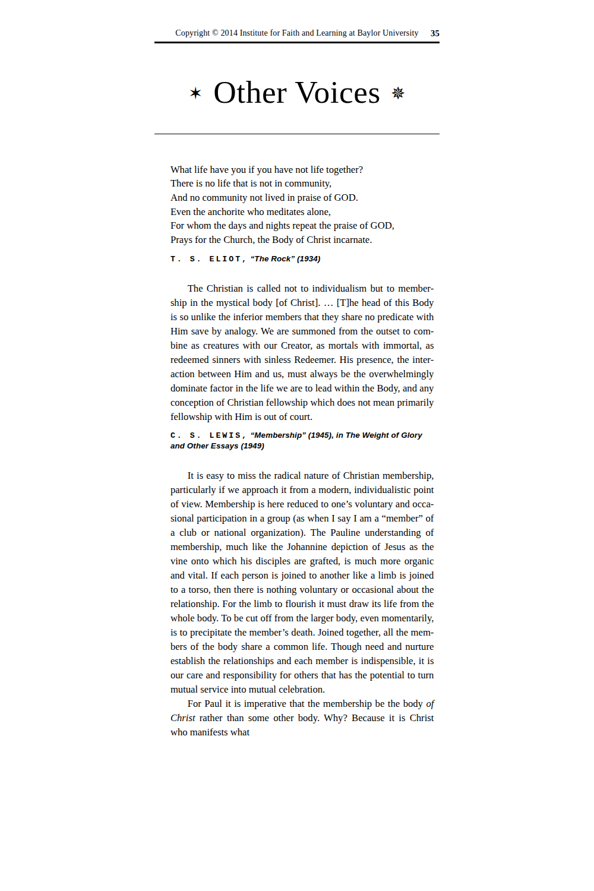Copyright © 2014 Institute for Faith and Learning at Baylor University 35
✶ Other Voices ✵
What life have you if you have not life together?
There is no life that is not in community,
And no community not lived in praise of GOD.
Even the anchorite who meditates alone,
For whom the days and nights repeat the praise of GOD,
Prays for the Church, the Body of Christ incarnate.
T. S. ELIOT, “The Rock” (1934)
The Christian is called not to individualism but to membership in the mystical body [of Christ]. … [T]he head of this Body is so unlike the inferior members that they share no predicate with Him save by analogy. We are summoned from the outset to combine as creatures with our Creator, as mortals with immortal, as redeemed sinners with sinless Redeemer. His presence, the interaction between Him and us, must always be the overwhelmingly dominate factor in the life we are to lead within the Body, and any conception of Christian fellowship which does not mean primarily fellowship with Him is out of court.
C. S. LEWIS, “Membership” (1945), in The Weight of Glory and Other Essays (1949)
It is easy to miss the radical nature of Christian membership, particularly if we approach it from a modern, individualistic point of view. Membership is here reduced to one’s voluntary and occasional participation in a group (as when I say I am a “member” of a club or national organization). The Pauline understanding of membership, much like the Johannine depiction of Jesus as the vine onto which his disciples are grafted, is much more organic and vital. If each person is joined to another like a limb is joined to a torso, then there is nothing voluntary or occasional about the relationship. For the limb to flourish it must draw its life from the whole body. To be cut off from the larger body, even momentarily, is to precipitate the member’s death. Joined together, all the members of the body share a common life. Though need and nurture establish the relationships and each member is indispensible, it is our care and responsibility for others that has the potential to turn mutual service into mutual celebration.
For Paul it is imperative that the membership be the body of Christ rather than some other body. Why? Because it is Christ who manifests what